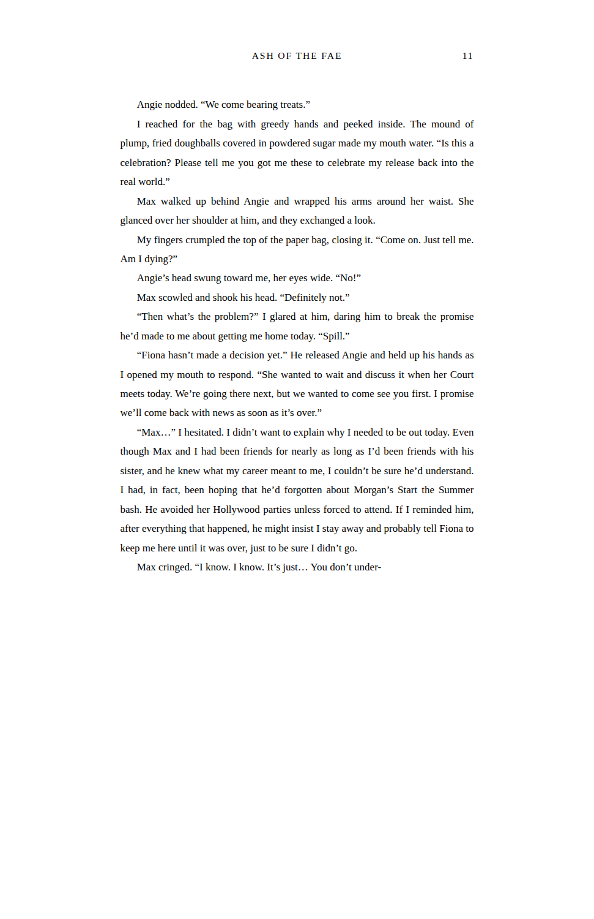Ash of the Fae 11
Angie nodded. “We come bearing treats.”
I reached for the bag with greedy hands and peeked inside. The mound of plump, fried doughballs covered in powdered sugar made my mouth water. “Is this a celebration? Please tell me you got me these to celebrate my release back into the real world.”
Max walked up behind Angie and wrapped his arms around her waist. She glanced over her shoulder at him, and they exchanged a look.
My fingers crumpled the top of the paper bag, closing it. “Come on. Just tell me. Am I dying?”
Angie’s head swung toward me, her eyes wide. “No!”
Max scowled and shook his head. “Definitely not.”
“Then what’s the problem?” I glared at him, daring him to break the promise he’d made to me about getting me home today. “Spill.”
“Fiona hasn’t made a decision yet.” He released Angie and held up his hands as I opened my mouth to respond. “She wanted to wait and discuss it when her Court meets today. We’re going there next, but we wanted to come see you first. I promise we’ll come back with news as soon as it’s over.”
“Max…” I hesitated. I didn’t want to explain why I needed to be out today. Even though Max and I had been friends for nearly as long as I’d been friends with his sister, and he knew what my career meant to me, I couldn’t be sure he’d understand. I had, in fact, been hoping that he’d forgotten about Morgan’s Start the Summer bash. He avoided her Hollywood parties unless forced to attend. If I reminded him, after everything that happened, he might insist I stay away and probably tell Fiona to keep me here until it was over, just to be sure I didn’t go.
Max cringed. “I know. I know. It’s just… You don’t under-